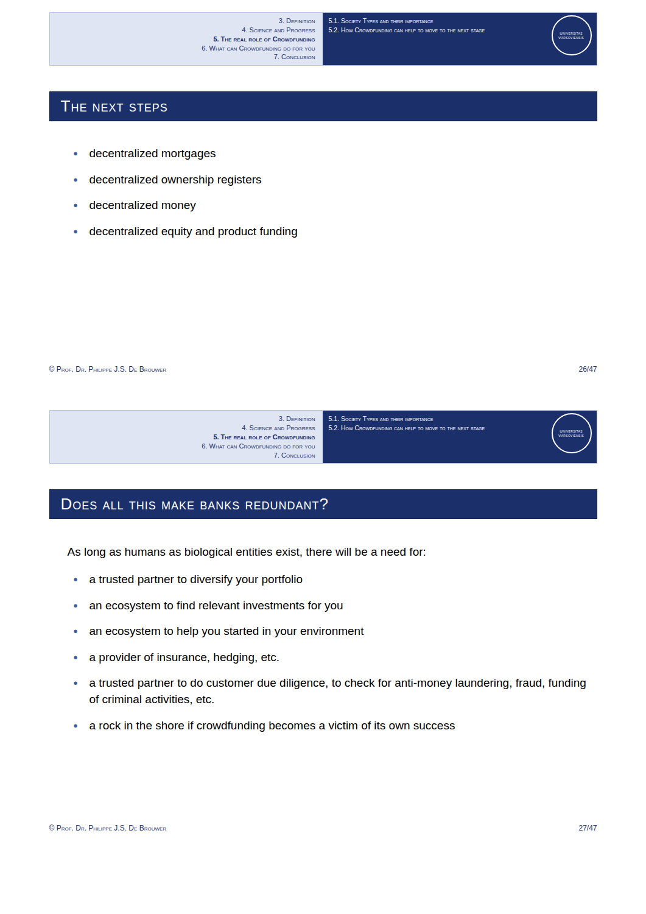3. Definition
4. Science and Progress
5. The real role of Crowdfunding
6. What can Crowdfunding do for you
7. Conclusion
5.1. Society Types and their importance
5.2. How Crowdfunding can help to move to the next stage
Universitas
Varsoviensis
The next steps
decentralized mortgages
decentralized ownership registers
decentralized money
decentralized equity and product funding
© Prof. Dr. Philippe J.S. De Brouwer
26/47
3. Definition
4. Science and Progress
5. The real role of Crowdfunding
6. What can Crowdfunding do for you
7. Conclusion
5.1. Society Types and their importance
5.2. How Crowdfunding can help to move to the next stage
Universitas
Varsoviensis
Does all this make banks redundant?
As long as humans as biological entities exist, there will be a need for:
a trusted partner to diversify your portfolio
an ecosystem to find relevant investments for you
an ecosystem to help you started in your environment
a provider of insurance, hedging, etc.
a trusted partner to do customer due diligence, to check for anti-money laundering, fraud, funding of criminal activities, etc.
a rock in the shore if crowdfunding becomes a victim of its own success
© Prof. Dr. Philippe J.S. De Brouwer
27/47